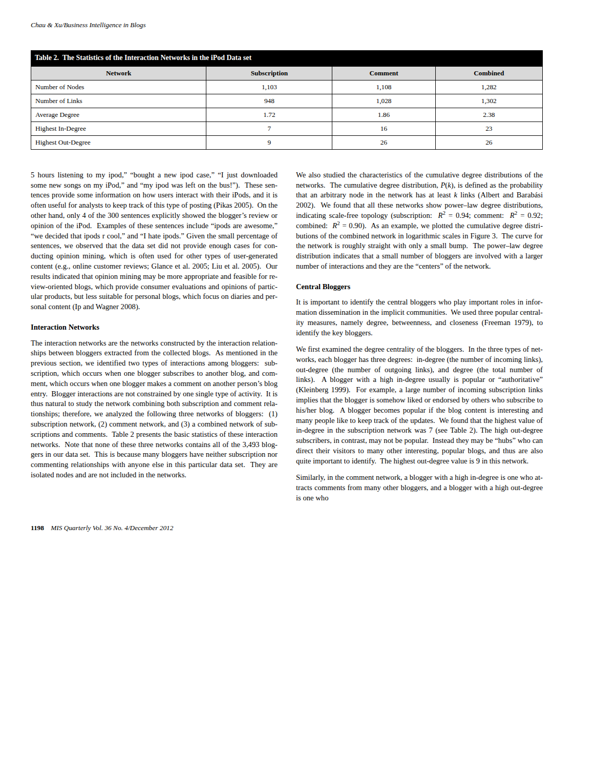Chau & Xu/Business Intelligence in Blogs
Table 2. The Statistics of the Interaction Networks in the iPod Data set
| Network | Subscription | Comment | Combined |
| --- | --- | --- | --- |
| Number of Nodes | 1,103 | 1,108 | 1,282 |
| Number of Links | 948 | 1,028 | 1,302 |
| Average Degree | 1.72 | 1.86 | 2.38 |
| Highest In-Degree | 7 | 16 | 23 |
| Highest Out-Degree | 9 | 26 | 26 |
5 hours listening to my ipod,” “bought a new ipod case,” “I just downloaded some new songs on my iPod,” and “my ipod was left on the bus!”). These sentences provide some information on how users interact with their iPods, and it is often useful for analysts to keep track of this type of posting (Pikas 2005). On the other hand, only 4 of the 300 sentences explicitly showed the blogger’s review or opinion of the iPod. Examples of these sentences include “ipods are awesome,” “we decided that ipods r cool,” and “I hate ipods.” Given the small percentage of sentences, we observed that the data set did not provide enough cases for conducting opinion mining, which is often used for other types of user-generated content (e.g., online customer reviews; Glance et al. 2005; Liu et al. 2005). Our results indicated that opinion mining may be more appropriate and feasible for review-oriented blogs, which provide consumer evaluations and opinions of particular products, but less suitable for personal blogs, which focus on diaries and personal content (Ip and Wagner 2008).
Interaction Networks
The interaction networks are the networks constructed by the interaction relationships between bloggers extracted from the collected blogs. As mentioned in the previous section, we identified two types of interactions among bloggers: subscription, which occurs when one blogger subscribes to another blog, and comment, which occurs when one blogger makes a comment on another person’s blog entry. Blogger interactions are not constrained by one single type of activity. It is thus natural to study the network combining both subscription and comment relationships; therefore, we analyzed the following three networks of bloggers: (1) subscription network, (2) comment network, and (3) a combined network of subscriptions and comments. Table 2 presents the basic statistics of these interaction networks. Note that none of these three networks contains all of the 3,493 bloggers in our data set. This is because many bloggers have neither subscription nor commenting relationships with anyone else in this particular data set. They are isolated nodes and are not included in the networks.
We also studied the characteristics of the cumulative degree distributions of the networks. The cumulative degree distribution, P(k), is defined as the probability that an arbitrary node in the network has at least k links (Albert and Barabási 2002). We found that all these networks show power–law degree distributions, indicating scale-free topology (subscription: R2 = 0.94; comment: R2 = 0.92; combined: R2 = 0.90). As an example, we plotted the cumulative degree distributions of the combined network in logarithmic scales in Figure 3. The curve for the network is roughly straight with only a small bump. The power–law degree distribution indicates that a small number of bloggers are involved with a larger number of interactions and they are the “centers” of the network.
Central Bloggers
It is important to identify the central bloggers who play important roles in information dissemination in the implicit communities. We used three popular centrality measures, namely degree, betweenness, and closeness (Freeman 1979), to identify the key bloggers.
We first examined the degree centrality of the bloggers. In the three types of networks, each blogger has three degrees: in-degree (the number of incoming links), out-degree (the number of outgoing links), and degree (the total number of links). A blogger with a high in-degree usually is popular or “authoritative” (Kleinberg 1999). For example, a large number of incoming subscription links implies that the blogger is somehow liked or endorsed by others who subscribe to his/her blog. A blogger becomes popular if the blog content is interesting and many people like to keep track of the updates. We found that the highest value of in-degree in the subscription network was 7 (see Table 2). The high out-degree subscribers, in contrast, may not be popular. Instead they may be “hubs” who can direct their visitors to many other interesting, popular blogs, and thus are also quite important to identify. The highest out-degree value is 9 in this network.
Similarly, in the comment network, a blogger with a high in-degree is one who attracts comments from many other bloggers, and a blogger with a high out-degree is one who
1198 MIS Quarterly Vol. 36 No. 4/December 2012